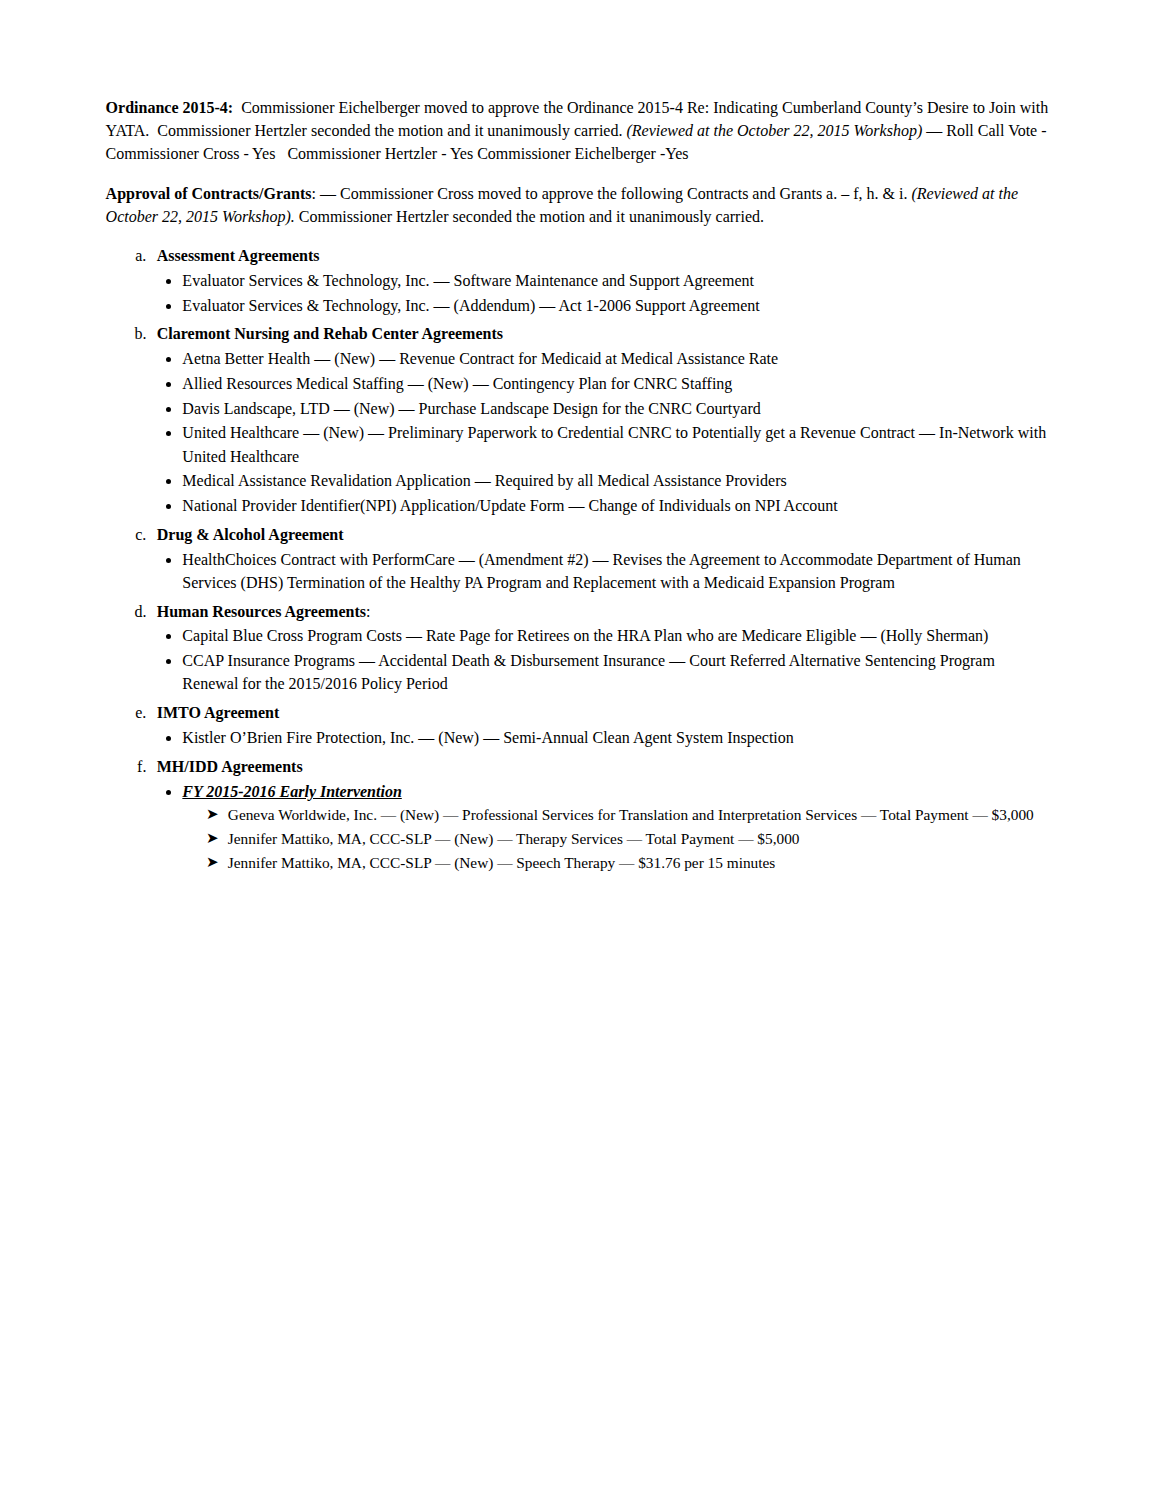Ordinance 2015-4: Commissioner Eichelberger moved to approve the Ordinance 2015-4 Re: Indicating Cumberland County’s Desire to Join with YATA. Commissioner Hertzler seconded the motion and it unanimously carried. (Reviewed at the October 22, 2015 Workshop) — Roll Call Vote - Commissioner Cross - Yes Commissioner Hertzler - Yes Commissioner Eichelberger -Yes
Approval of Contracts/Grants: — Commissioner Cross moved to approve the following Contracts and Grants a. – f, h. & i. (Reviewed at the October 22, 2015 Workshop). Commissioner Hertzler seconded the motion and it unanimously carried.
Assessment Agreements
Evaluator Services & Technology, Inc. — Software Maintenance and Support Agreement
Evaluator Services & Technology, Inc. — (Addendum) — Act 1-2006 Support Agreement
Claremont Nursing and Rehab Center Agreements
Aetna Better Health — (New) — Revenue Contract for Medicaid at Medical Assistance Rate
Allied Resources Medical Staffing — (New) — Contingency Plan for CNRC Staffing
Davis Landscape, LTD — (New) — Purchase Landscape Design for the CNRC Courtyard
United Healthcare — (New) — Preliminary Paperwork to Credential CNRC to Potentially get a Revenue Contract — In-Network with United Healthcare
Medical Assistance Revalidation Application — Required by all Medical Assistance Providers
National Provider Identifier(NPI) Application/Update Form — Change of Individuals on NPI Account
Drug & Alcohol Agreement
HealthChoices Contract with PerformCare — (Amendment #2) — Revises the Agreement to Accommodate Department of Human Services (DHS) Termination of the Healthy PA Program and Replacement with a Medicaid Expansion Program
Human Resources Agreements:
Capital Blue Cross Program Costs — Rate Page for Retirees on the HRA Plan who are Medicare Eligible — (Holly Sherman)
CCAP Insurance Programs — Accidental Death & Disbursement Insurance — Court Referred Alternative Sentencing Program Renewal for the 2015/2016 Policy Period
IMTO Agreement
Kistler O’Brien Fire Protection, Inc. — (New) — Semi-Annual Clean Agent System Inspection
MH/IDD Agreements
FY 2015-2016 Early Intervention
Geneva Worldwide, Inc. — (New) — Professional Services for Translation and Interpretation Services — Total Payment — $3,000
Jennifer Mattiko, MA, CCC-SLP — (New) — Therapy Services — Total Payment — $5,000
Jennifer Mattiko, MA, CCC-SLP — (New) — Speech Therapy — $31.76 per 15 minutes